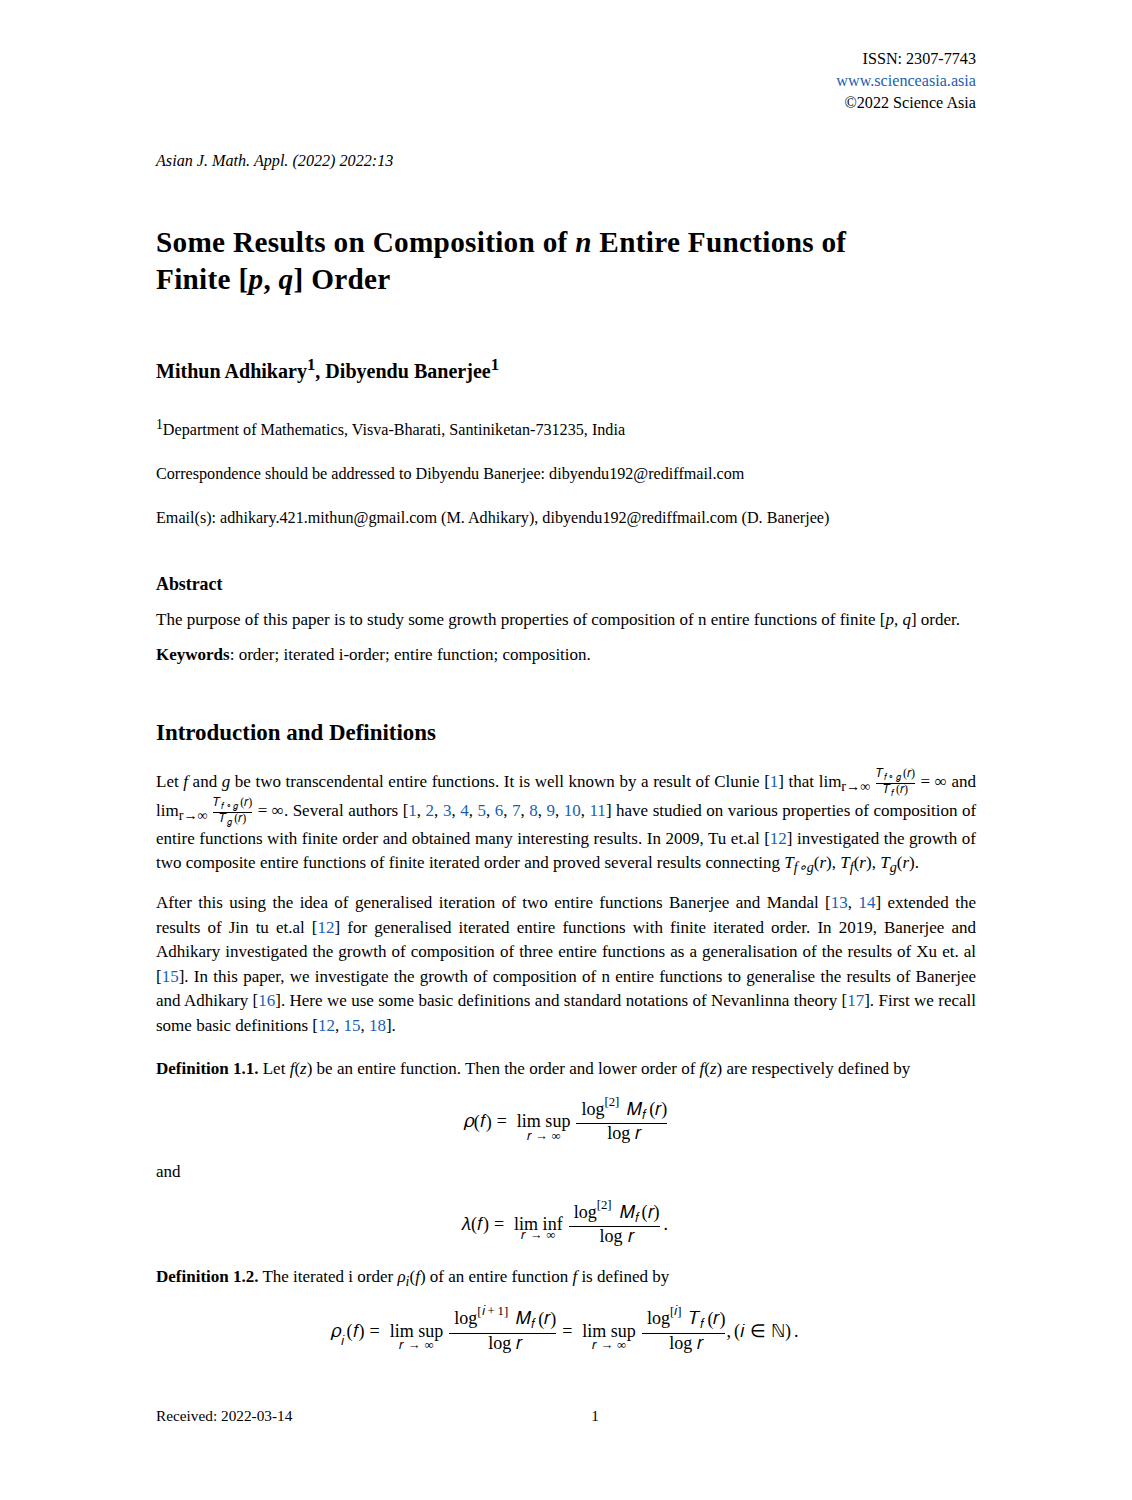ISSN: 2307-7743
www.scienceasia.asia
©2022 Science Asia
Asian J. Math. Appl. (2022) 2022:13
Some Results on Composition of n Entire Functions of
Finite [p, q] Order
Mithun Adhikary1, Dibyendu Banerjee1
1Department of Mathematics, Visva-Bharati, Santiniketan-731235, India
Correspondence should be addressed to Dibyendu Banerjee: dibyendu192@rediffmail.com
Email(s): adhikary.421.mithun@gmail.com (M. Adhikary), dibyendu192@rediffmail.com (D. Banerjee)
Abstract
The purpose of this paper is to study some growth properties of composition of n entire functions of finite [p, q] order.
Keywords: order; iterated i-order; entire function; composition.
Introduction and Definitions
Let f and g be two transcendental entire functions. It is well known by a result of Clunie [1] that limr→∞ Tf∘g(r)Tf(r) = ∞ and limr→∞ Tf∘g(r)Tg(r) = ∞. Several authors [1, 2, 3, 4, 5, 6, 7, 8, 9, 10, 11] have studied on various properties of composition of entire functions with finite order and obtained many interesting results. In 2009, Tu et.al [12] investigated the growth of two composite entire functions of finite iterated order and proved several results connecting Tf∘g(r), Tf(r), Tg(r).
After this using the idea of generalised iteration of two entire functions Banerjee and Mandal [13, 14] extended the results of Jin tu et.al [12] for generalised iterated entire functions with finite iterated order. In 2019, Banerjee and Adhikary investigated the growth of composition of three entire functions as a generalisation of the results of Xu et. al [15]. In this paper, we investigate the growth of composition of n entire functions to generalise the results of Banerjee and Adhikary [16]. Here we use some basic definitions and standard notations of Nevanlinna theory [17]. First we recall some basic definitions [12, 15, 18].
Definition 1.1. Let f(z) be an entire function. Then the order and lower order of f(z) are respectively defined by
ρ(f)= lim supr→∞ log[2]Mf(r) logr
and
λ(f)= lim infr→∞ log[2]Mf(r) logr .
Definition 1.2. The iterated i order ρi(f) of an entire function f is defined by
ρi(f)= lim supr→∞ log[i+1]Mf(r) logr = lim supr→∞ log[i]Tf(r) logr , (i∈ℕ).
Received: 2022-03-14 1